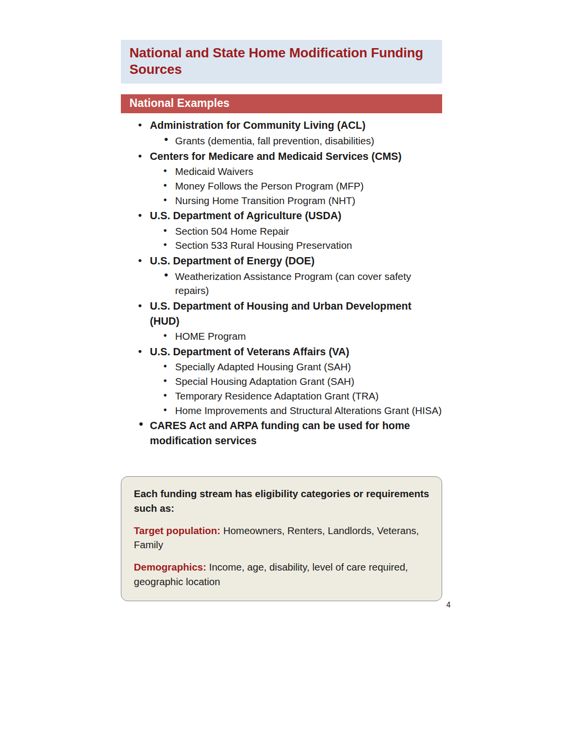National and State Home Modification Funding Sources
National Examples
•Administration for Community Living (ACL)
●Grants (dementia, fall prevention, disabilities)
•Centers for Medicare and Medicaid Services (CMS)
•Medicaid Waivers
•Money Follows the Person Program (MFP)
•Nursing Home Transition Program (NHT)
•U.S. Department of Agriculture (USDA)
•Section 504 Home Repair
•Section 533 Rural Housing Preservation
•U.S. Department of Energy (DOE)
●Weatherization Assistance Program (can cover safety repairs)
•U.S. Department of Housing and Urban Development (HUD)
•HOME Program
•U.S. Department of Veterans Affairs (VA)
•Specially Adapted Housing Grant (SAH)
•Special Housing Adaptation Grant (SAH)
•Temporary Residence Adaptation Grant (TRA)
•Home Improvements and Structural Alterations Grant (HISA)
●CARES Act and ARPA funding can be used for home modification services
Each funding stream has eligibility categories or requirements such as:
Target population: Homeowners, Renters, Landlords, Veterans, Family
Demographics: Income, age, disability, level of care required, geographic location
4